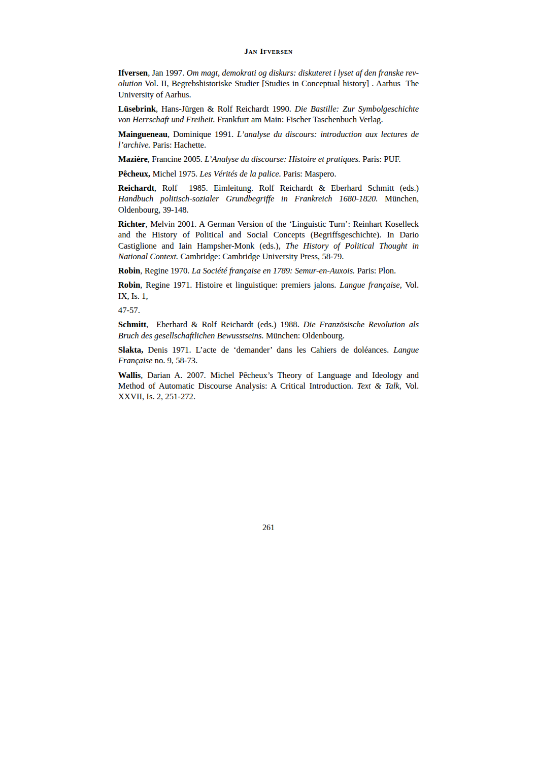Jan Ifversen
Ifversen, Jan 1997. Om magt, demokrati og diskurs: diskuteret i lyset af den franske revolution Vol. II, Begrebshistoriske Studier [Studies in Conceptual history] . Aarhus The University of Aarhus.
Lüsebrink, Hans-Jürgen & Rolf Reichardt 1990. Die Bastille: Zur Symbolgeschichte von Herrschaft und Freiheit. Frankfurt am Main: Fischer Taschenbuch Verlag.
Maingueneau, Dominique 1991. L’analyse du discours: introduction aux lectures de l’archive. Paris: Hachette.
Mazière, Francine 2005. L’Analyse du discourse: Histoire et pratiques. Paris: PUF.
Pêcheux, Michel 1975. Les Vérités de la palice. Paris: Maspero.
Reichardt, Rolf 1985. Eimleitung. Rolf Reichardt & Eberhard Schmitt (eds.) Handbuch politisch-sozialer Grundbegriffe in Frankreich 1680-1820. München, Oldenbourg, 39-148.
Richter, Melvin 2001. A German Version of the ‘Linguistic Turn’: Reinhart Koselleck and the History of Political and Social Concepts (Begriffsgeschichte). In Dario Castiglione and Iain Hampsher-Monk (eds.), The History of Political Thought in National Context. Cambridge: Cambridge University Press, 58-79.
Robin, Regine 1970. La Société française en 1789: Semur-en-Auxois. Paris: Plon.
Robin, Regine 1971. Histoire et linguistique: premiers jalons. Langue française, Vol. IX, Is. 1,
47-57.
Schmitt, Eberhard & Rolf Reichardt (eds.) 1988. Die Französische Revolution als Bruch des gesellschaftlichen Bewusstseins. München: Oldenbourg.
Slakta, Denis 1971. L’acte de ‘demander’ dans les Cahiers de doléances. Langue Française no. 9, 58-73.
Wallis, Darian A. 2007. Michel Pêcheux’s Theory of Language and Ideology and Method of Automatic Discourse Analysis: A Critical Introduction. Text & Talk, Vol. XXVII, Is. 2, 251-272.
261